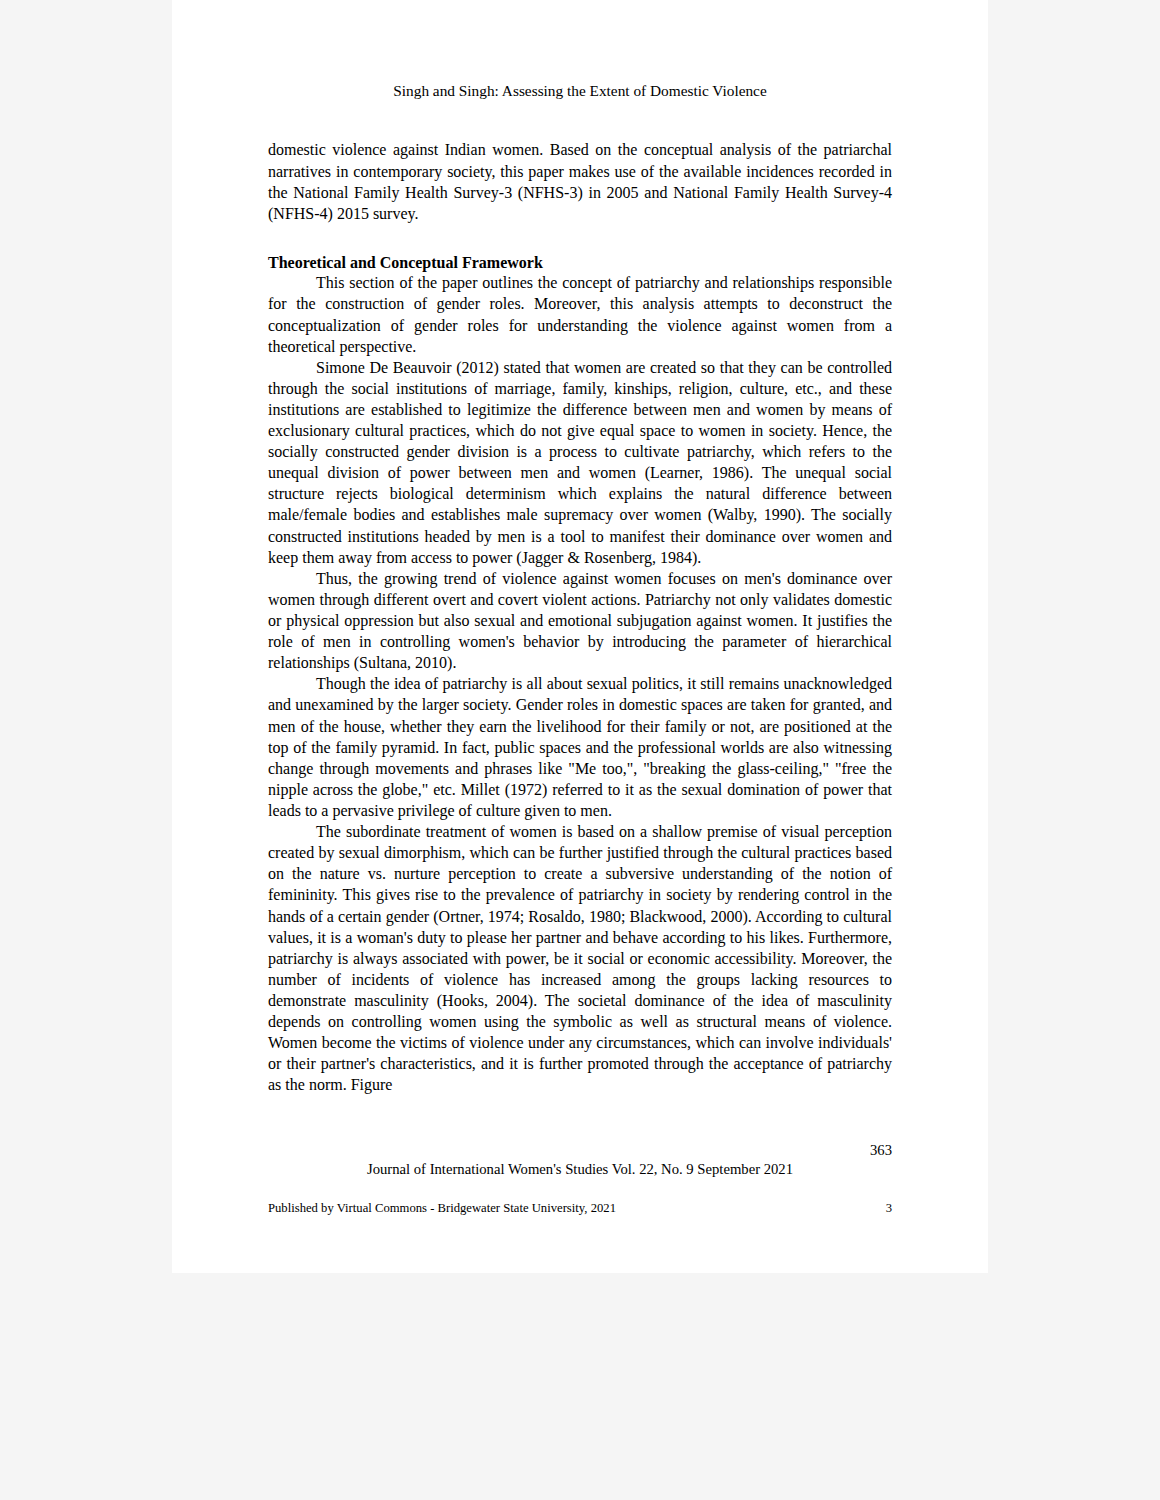Singh and Singh: Assessing the Extent of Domestic Violence
domestic violence against Indian women. Based on the conceptual analysis of the patriarchal narratives in contemporary society, this paper makes use of the available incidences recorded in the National Family Health Survey-3 (NFHS-3) in 2005 and National Family Health Survey-4 (NFHS-4) 2015 survey.
Theoretical and Conceptual Framework
This section of the paper outlines the concept of patriarchy and relationships responsible for the construction of gender roles. Moreover, this analysis attempts to deconstruct the conceptualization of gender roles for understanding the violence against women from a theoretical perspective.
Simone De Beauvoir (2012) stated that women are created so that they can be controlled through the social institutions of marriage, family, kinships, religion, culture, etc., and these institutions are established to legitimize the difference between men and women by means of exclusionary cultural practices, which do not give equal space to women in society. Hence, the socially constructed gender division is a process to cultivate patriarchy, which refers to the unequal division of power between men and women (Learner, 1986). The unequal social structure rejects biological determinism which explains the natural difference between male/female bodies and establishes male supremacy over women (Walby, 1990). The socially constructed institutions headed by men is a tool to manifest their dominance over women and keep them away from access to power (Jagger & Rosenberg, 1984).
Thus, the growing trend of violence against women focuses on men's dominance over women through different overt and covert violent actions. Patriarchy not only validates domestic or physical oppression but also sexual and emotional subjugation against women. It justifies the role of men in controlling women's behavior by introducing the parameter of hierarchical relationships (Sultana, 2010).
Though the idea of patriarchy is all about sexual politics, it still remains unacknowledged and unexamined by the larger society. Gender roles in domestic spaces are taken for granted, and men of the house, whether they earn the livelihood for their family or not, are positioned at the top of the family pyramid. In fact, public spaces and the professional worlds are also witnessing change through movements and phrases like "Me too,", "breaking the glass-ceiling," "free the nipple across the globe," etc. Millet (1972) referred to it as the sexual domination of power that leads to a pervasive privilege of culture given to men.
The subordinate treatment of women is based on a shallow premise of visual perception created by sexual dimorphism, which can be further justified through the cultural practices based on the nature vs. nurture perception to create a subversive understanding of the notion of femininity. This gives rise to the prevalence of patriarchy in society by rendering control in the hands of a certain gender (Ortner, 1974; Rosaldo, 1980; Blackwood, 2000). According to cultural values, it is a woman's duty to please her partner and behave according to his likes. Furthermore, patriarchy is always associated with power, be it social or economic accessibility. Moreover, the number of incidents of violence has increased among the groups lacking resources to demonstrate masculinity (Hooks, 2004). The societal dominance of the idea of masculinity depends on controlling women using the symbolic as well as structural means of violence. Women become the victims of violence under any circumstances, which can involve individuals' or their partner's characteristics, and it is further promoted through the acceptance of patriarchy as the norm. Figure
363
Journal of International Women's Studies Vol. 22, No. 9 September 2021
Published by Virtual Commons - Bridgewater State University, 2021
3